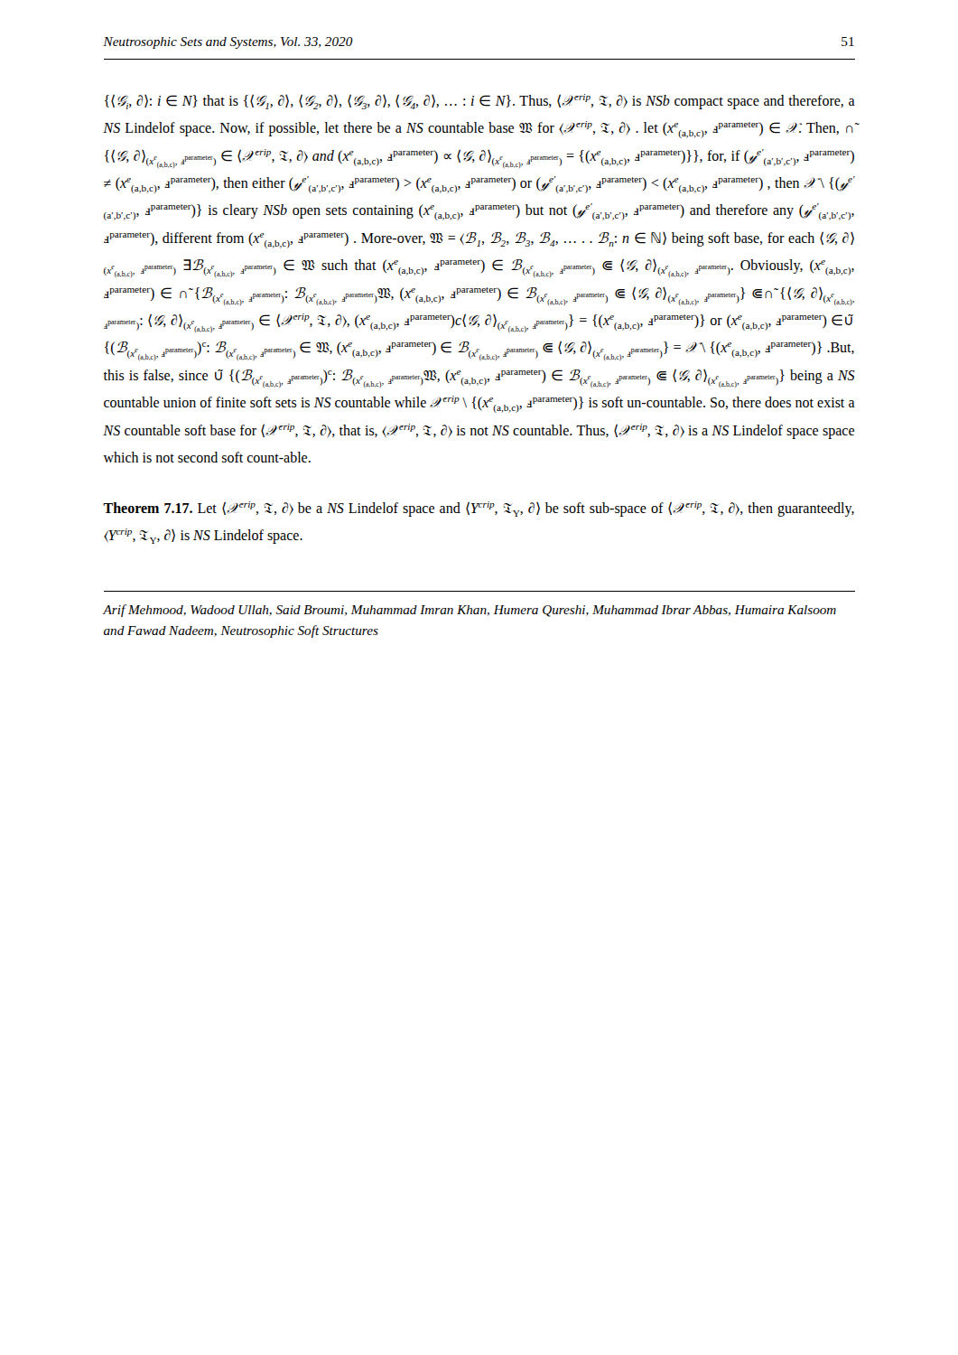Neutrosophic Sets and Systems, Vol. 33, 2020 51
{⟨𝒢i, ∂⟩: i ∈ N} that is {⟨𝒢1, ∂⟩, ⟨𝒢2, ∂⟩, ⟨𝒢3, ∂⟩, ⟨𝒢4, ∂⟩, … : i ∈ N}. Thus, ⟨𝒳crip, 𝔗, ∂⟩ is NSb compact space and therefore, a NS Lindelof space. Now, if possible, let there be a NS countable base 𝔚 for ⟨𝒳crip, 𝔗, ∂⟩ . let (xe(a,b,c), ⅎparameter) ∈ 𝒳. Then, ∩̃ {⟨𝒢, ∂⟩(xe(a,b,c), ⅎparameter) ∈ ⟨𝒳crip, 𝔗, ∂⟩ and (xe(a,b,c), ⅎparameter) ∝ ⟨𝒢, ∂⟩(xe(a,b,c), ⅎparameter) = {(xe(a,b,c), ⅎparameter)}}, for, if (𝓎e′(a′,b′,c′), ⅎparameter) ≠ (xe(a,b,c), ⅎparameter), then either (𝓎e′(a′,b′,c′), ⅎparameter) > (xe(a,b,c), ⅎparameter) or (𝓎e′(a′,b′,c′), ⅎparameter) < (xe(a,b,c), ⅎparameter) , then 𝒳 \ {(𝓎e′(a′,b′,c′), ⅎparameter)} is cleary NSb open sets containing (xe(a,b,c), ⅎparameter) but not (𝓎e′(a′,b′,c′), ⅎparameter) and therefore any (𝓎e′(a′,b′,c′), ⅎparameter), different from (xe(a,b,c), ⅎparameter) . More-over, 𝔚 = ⟨ℬ1, ℬ2, ℬ3, ℬ4, … . . ℬn: n ∈ ℕ⟩ being soft base, for each ⟨𝒢, ∂⟩(xe(a,b,c), ⅎparameter) ∃ℬ(xe(a,b,c), ⅎparameter) ∈ 𝔚 such that (xe(a,b,c), ⅎparameter) ∈ ℬ(xe(a,b,c), ⅎparameter) ⋐ ⟨𝒢, ∂⟩(xe(a,b,c), ⅎparameter). Obviously, (xe(a,b,c), ⅎparameter) ∈ ∩̃ {ℬ(xe(a,b,c), ⅎparameter): ℬ(xe(a,b,c), ⅎparameter)𝔚, (xe(a,b,c), ⅎparameter) ∈ ℬ(xe(a,b,c), ⅎparameter) ⋐ ⟨𝒢, ∂⟩(xe(a,b,c), ⅎparameter)} ⋐∩̃ {⟨𝒢, ∂⟩(xe(a,b,c), ⅎparameter): ⟨𝒢, ∂⟩(xe(a,b,c), ⅎparameter) ∈ ⟨𝒳crip, 𝔗, ∂⟩, (xe(a,b,c), ⅎparameter)c⟨𝒢, ∂⟩(xe(a,b,c), ⅎparameter)} = {(xe(a,b,c), ⅎparameter)} or (xe(a,b,c), ⅎparameter) ∈∪̃ {(ℬ(xe(a,b,c), ⅎparameter))c: ℬ(xe(a,b,c), ⅎparameter) ∈ 𝔚, (xe(a,b,c), ⅎparameter) ∈ ℬ(xe(a,b,c), ⅎparameter) ⋐ ⟨𝒢, ∂⟩(xe(a,b,c), ⅎparameter)} = 𝒳 \ {(xe(a,b,c), ⅎparameter)} .But, this is false, since ∪̃ {(ℬ(xe(a,b,c), ⅎparameter))c: ℬ(xe(a,b,c), ⅎparameter)𝔚, (xe(a,b,c), ⅎparameter) ∈ ℬ(xe(a,b,c), ⅎparameter) ⋐ ⟨𝒢, ∂⟩(xe(a,b,c), ⅎparameter)} being a NS countable union of finite soft sets is NS countable while 𝒳crip \ {(xe(a,b,c), ⅎparameter)} is soft un-countable. So, there does not exist a NS countable soft base for ⟨𝒳crip, 𝔗, ∂⟩, that is, ⟨𝒳crip, 𝔗, ∂⟩ is not NS countable. Thus, ⟨𝒳crip, 𝔗, ∂⟩ is a NS Lindelof space space which is not second soft count-able.
Theorem 7.17. Let ⟨𝒳crip, 𝔗, ∂⟩ be a NS Lindelof space and ⟨Ycrip, 𝔗Y, ∂⟩ be soft sub-space of ⟨𝒳crip, 𝔗, ∂⟩, then guaranteedly, ⟨Ycrip, 𝔗Y, ∂⟩ is NS Lindelof space.
Arif Mehmood, Wadood Ullah, Said Broumi, Muhammad Imran Khan, Humera Qureshi, Muhammad Ibrar Abbas, Humaira Kalsoom and Fawad Nadeem, Neutrosophic Soft Structures